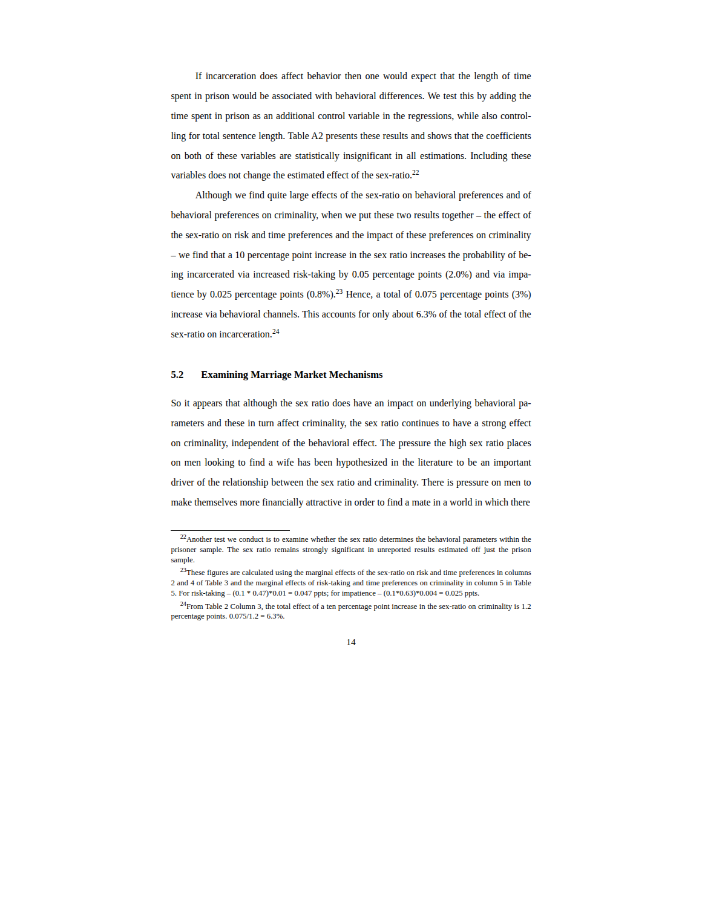If incarceration does affect behavior then one would expect that the length of time spent in prison would be associated with behavioral differences. We test this by adding the time spent in prison as an additional control variable in the regressions, while also controlling for total sentence length. Table A2 presents these results and shows that the coefficients on both of these variables are statistically insignificant in all estimations. Including these variables does not change the estimated effect of the sex-ratio.22
Although we find quite large effects of the sex-ratio on behavioral preferences and of behavioral preferences on criminality, when we put these two results together – the effect of the sex-ratio on risk and time preferences and the impact of these preferences on criminality – we find that a 10 percentage point increase in the sex ratio increases the probability of being incarcerated via increased risk-taking by 0.05 percentage points (2.0%) and via impatience by 0.025 percentage points (0.8%).23 Hence, a total of 0.075 percentage points (3%) increase via behavioral channels. This accounts for only about 6.3% of the total effect of the sex-ratio on incarceration.24
5.2 Examining Marriage Market Mechanisms
So it appears that although the sex ratio does have an impact on underlying behavioral parameters and these in turn affect criminality, the sex ratio continues to have a strong effect on criminality, independent of the behavioral effect. The pressure the high sex ratio places on men looking to find a wife has been hypothesized in the literature to be an important driver of the relationship between the sex ratio and criminality. There is pressure on men to make themselves more financially attractive in order to find a mate in a world in which there
22Another test we conduct is to examine whether the sex ratio determines the behavioral parameters within the prisoner sample. The sex ratio remains strongly significant in unreported results estimated off just the prison sample.
23These figures are calculated using the marginal effects of the sex-ratio on risk and time preferences in columns 2 and 4 of Table 3 and the marginal effects of risk-taking and time preferences on criminality in column 5 in Table 5. For risk-taking – (0.1 * 0.47)*0.01 = 0.047 ppts; for impatience – (0.1*0.63)*0.004 = 0.025 ppts.
24From Table 2 Column 3, the total effect of a ten percentage point increase in the sex-ratio on criminality is 1.2 percentage points. 0.075/1.2 = 6.3%.
14